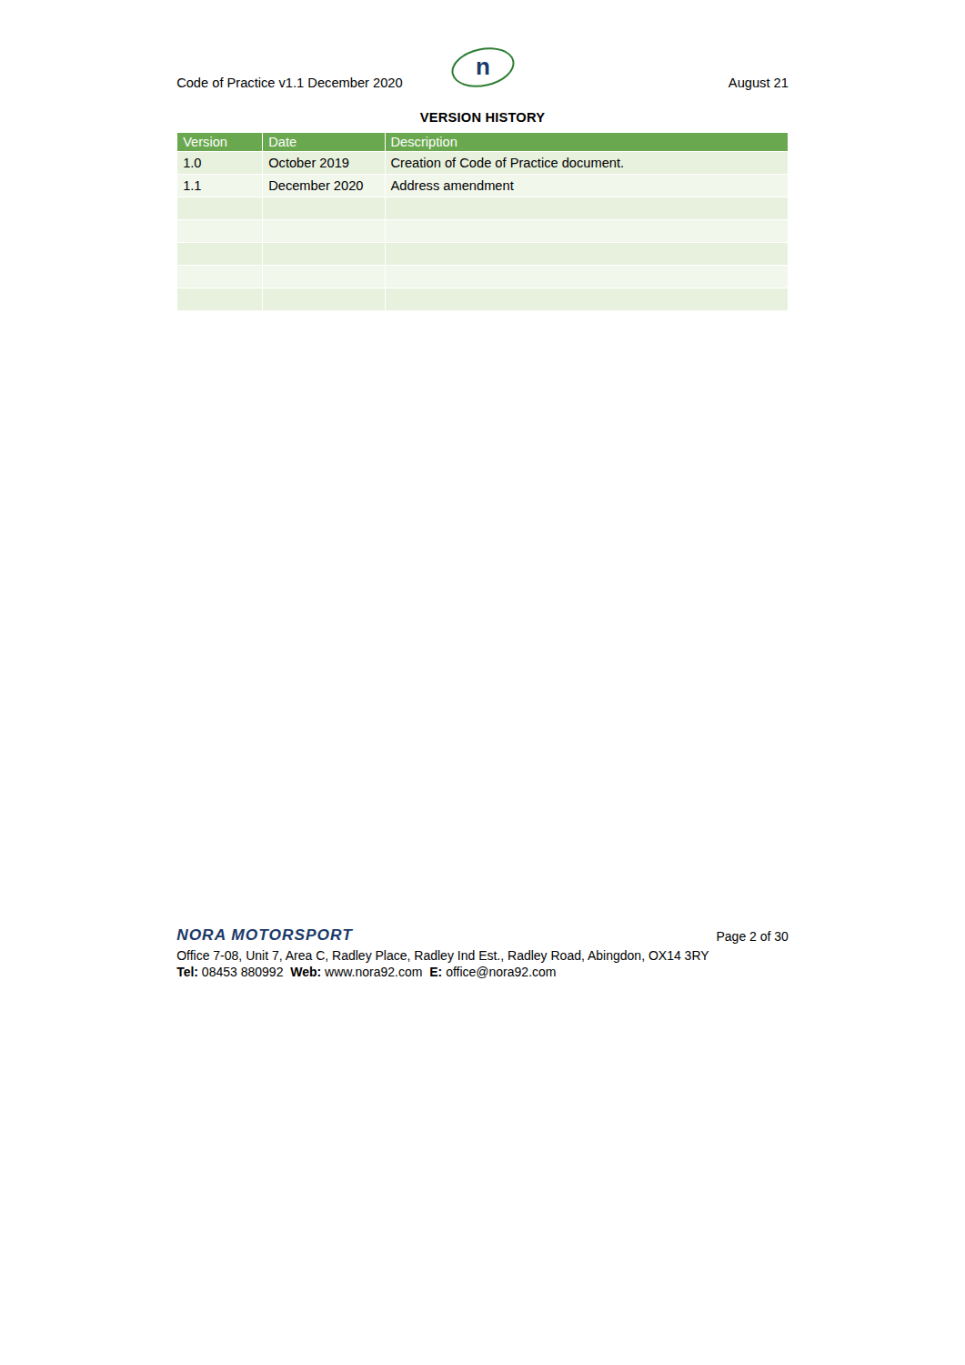n
Code of Practice v1.1 December 2020
August 21
VERSION HISTORY
| Version | Date | Description |
| --- | --- | --- |
| 1.0 | October 2019 | Creation of Code of Practice document. |
| 1.1 | December 2020 | Address amendment |
NORA MOTORSPORT
Page 2 of 30
Office 7-08, Unit 7, Area C, Radley Place, Radley Ind Est., Radley Road, Abingdon, OX14 3RY
Tel: 08453 880992 Web: www.nora92.com E: office@nora92.com